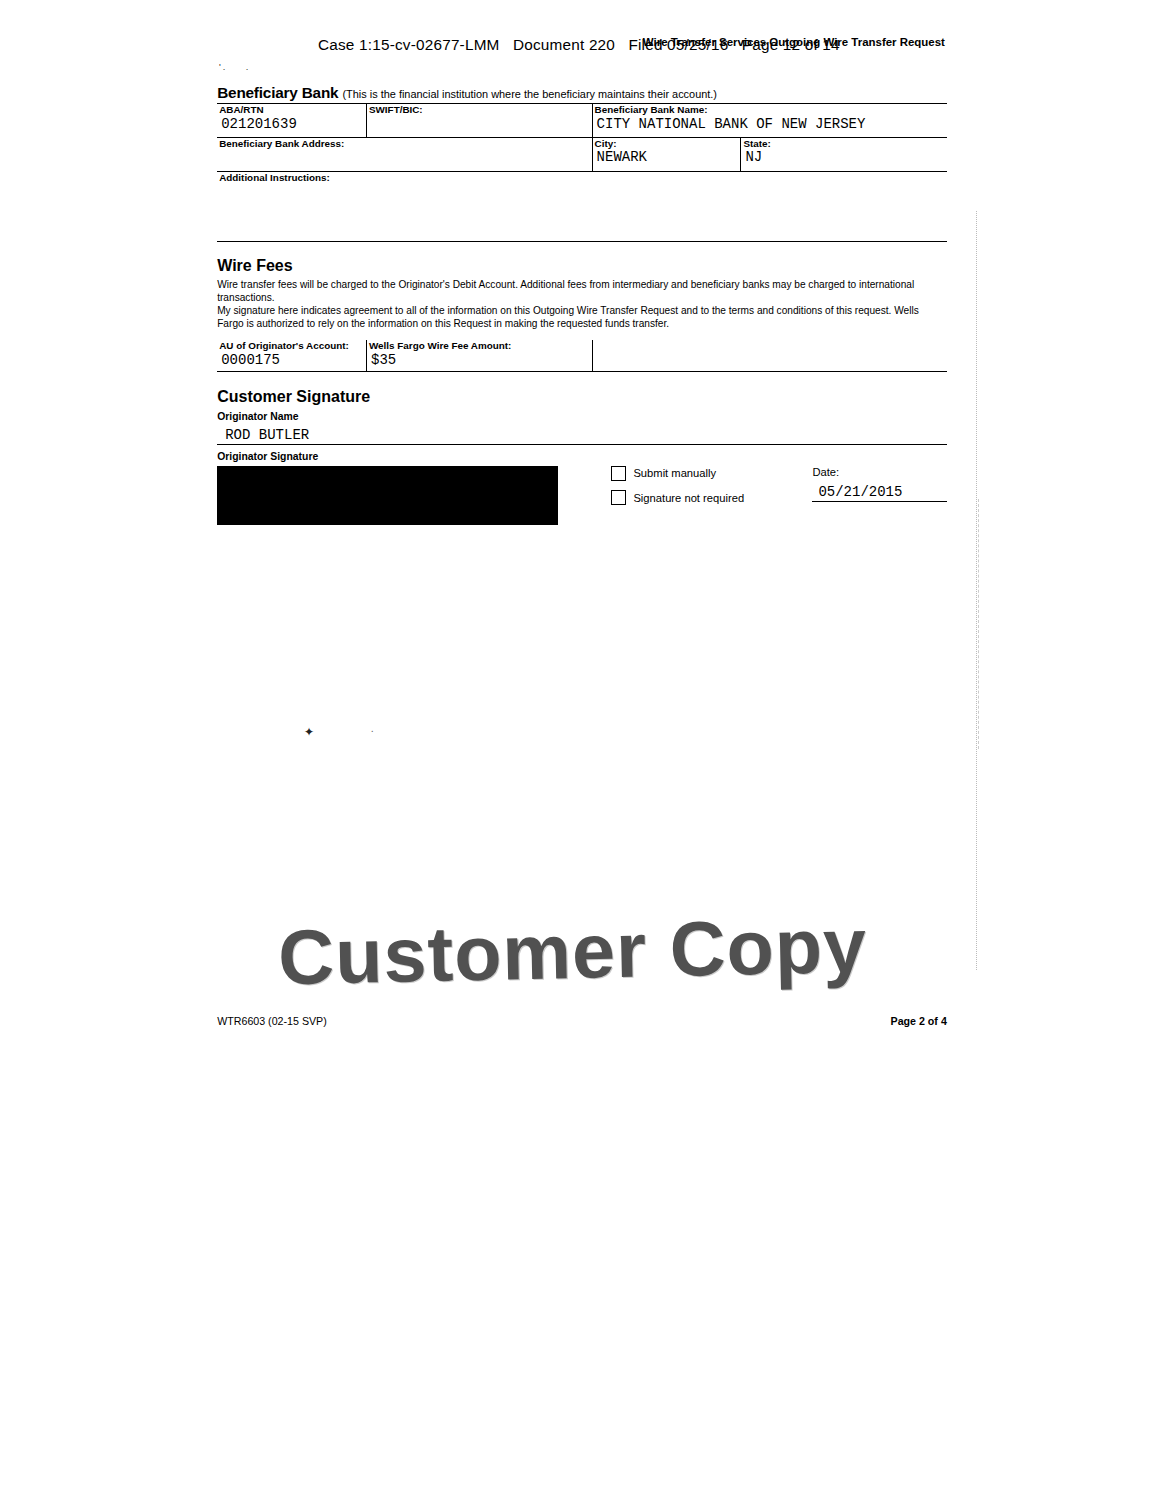Case 1:15-cv-02677-LMM Document 220 Filed 05/25/16 Page 12 of 14
Wire Transfer Services Outgoing Wire Transfer Request
'. .
Beneficiary Bank (This is the financial institution where the beneficiary maintains their account.)
ABA/RTN
021201639
SWIFT/BIC:
Beneficiary Bank Name:
CITY NATIONAL BANK OF NEW JERSEY
Beneficiary Bank Address:
City:
NEWARK
State:
NJ
Additional Instructions:
Wire Fees
Wire transfer fees will be charged to the Originator's Debit Account. Additional fees from intermediary and beneficiary banks may be charged to international transactions.
My signature here indicates agreement to all of the information on this Outgoing Wire Transfer Request and to the terms and conditions of this request. Wells Fargo is authorized to rely on the information on this Request in making the requested funds transfer.
AU of Originator's Account:
0000175
Wells Fargo Wire Fee Amount:
$35
Customer Signature
Originator Name
ROD BUTLER
Originator Signature
Submit manually
Signature not required
/
Date:
05/21/2015
✦
.
Customer Copy
WTR6603 (02-15 SVP)
Page 2 of 4